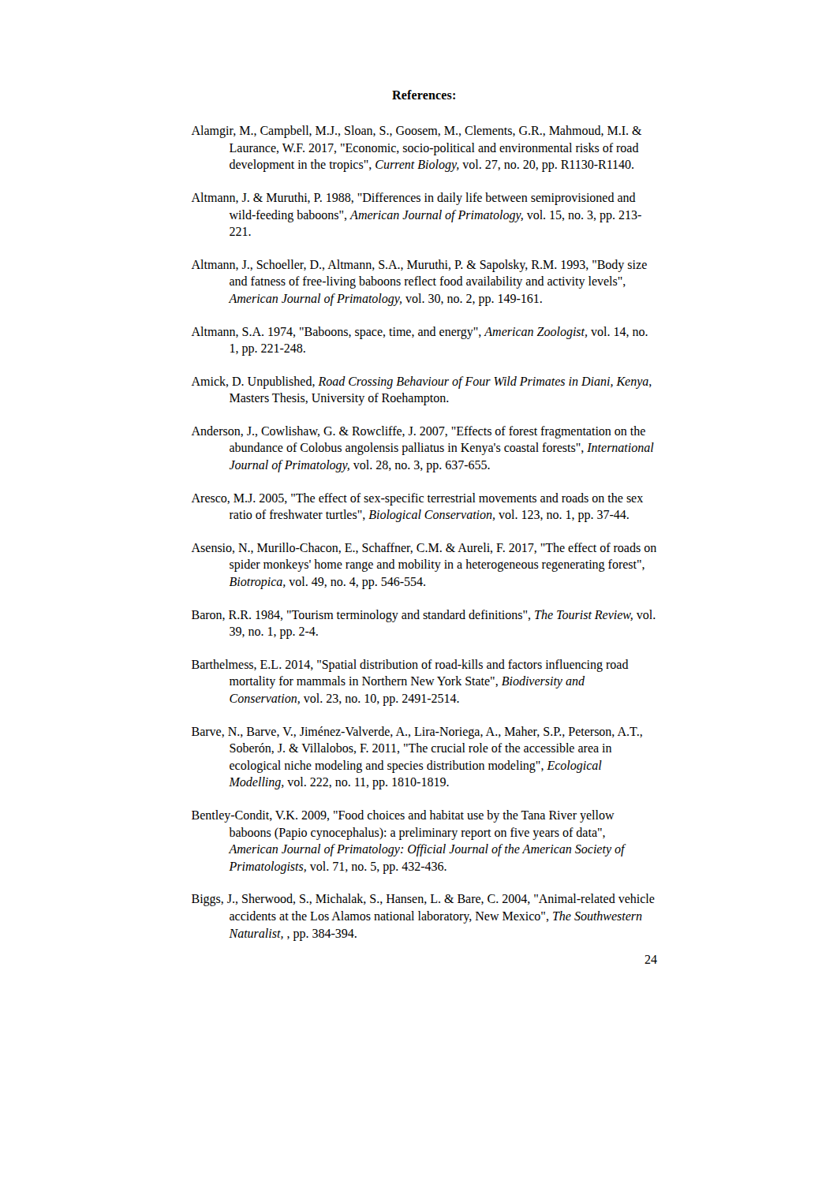References:
Alamgir, M., Campbell, M.J., Sloan, S., Goosem, M., Clements, G.R., Mahmoud, M.I. & Laurance, W.F. 2017, "Economic, socio-political and environmental risks of road development in the tropics", Current Biology, vol. 27, no. 20, pp. R1130-R1140.
Altmann, J. & Muruthi, P. 1988, "Differences in daily life between semiprovisioned and wild-feeding baboons", American Journal of Primatology, vol. 15, no. 3, pp. 213-221.
Altmann, J., Schoeller, D., Altmann, S.A., Muruthi, P. & Sapolsky, R.M. 1993, "Body size and fatness of free-living baboons reflect food availability and activity levels", American Journal of Primatology, vol. 30, no. 2, pp. 149-161.
Altmann, S.A. 1974, "Baboons, space, time, and energy", American Zoologist, vol. 14, no. 1, pp. 221-248.
Amick, D. Unpublished, Road Crossing Behaviour of Four Wild Primates in Diani, Kenya, Masters Thesis, University of Roehampton.
Anderson, J., Cowlishaw, G. & Rowcliffe, J. 2007, "Effects of forest fragmentation on the abundance of Colobus angolensis palliatus in Kenya's coastal forests", International Journal of Primatology, vol. 28, no. 3, pp. 637-655.
Aresco, M.J. 2005, "The effect of sex-specific terrestrial movements and roads on the sex ratio of freshwater turtles", Biological Conservation, vol. 123, no. 1, pp. 37-44.
Asensio, N., Murillo-Chacon, E., Schaffner, C.M. & Aureli, F. 2017, "The effect of roads on spider monkeys' home range and mobility in a heterogeneous regenerating forest", Biotropica, vol. 49, no. 4, pp. 546-554.
Baron, R.R. 1984, "Tourism terminology and standard definitions", The Tourist Review, vol. 39, no. 1, pp. 2-4.
Barthelmess, E.L. 2014, "Spatial distribution of road-kills and factors influencing road mortality for mammals in Northern New York State", Biodiversity and Conservation, vol. 23, no. 10, pp. 2491-2514.
Barve, N., Barve, V., Jiménez-Valverde, A., Lira-Noriega, A., Maher, S.P., Peterson, A.T., Soberón, J. & Villalobos, F. 2011, "The crucial role of the accessible area in ecological niche modeling and species distribution modeling", Ecological Modelling, vol. 222, no. 11, pp. 1810-1819.
Bentley-Condit, V.K. 2009, "Food choices and habitat use by the Tana River yellow baboons (Papio cynocephalus): a preliminary report on five years of data", American Journal of Primatology: Official Journal of the American Society of Primatologists, vol. 71, no. 5, pp. 432-436.
Biggs, J., Sherwood, S., Michalak, S., Hansen, L. & Bare, C. 2004, "Animal-related vehicle accidents at the Los Alamos national laboratory, New Mexico", The Southwestern Naturalist, , pp. 384-394.
24